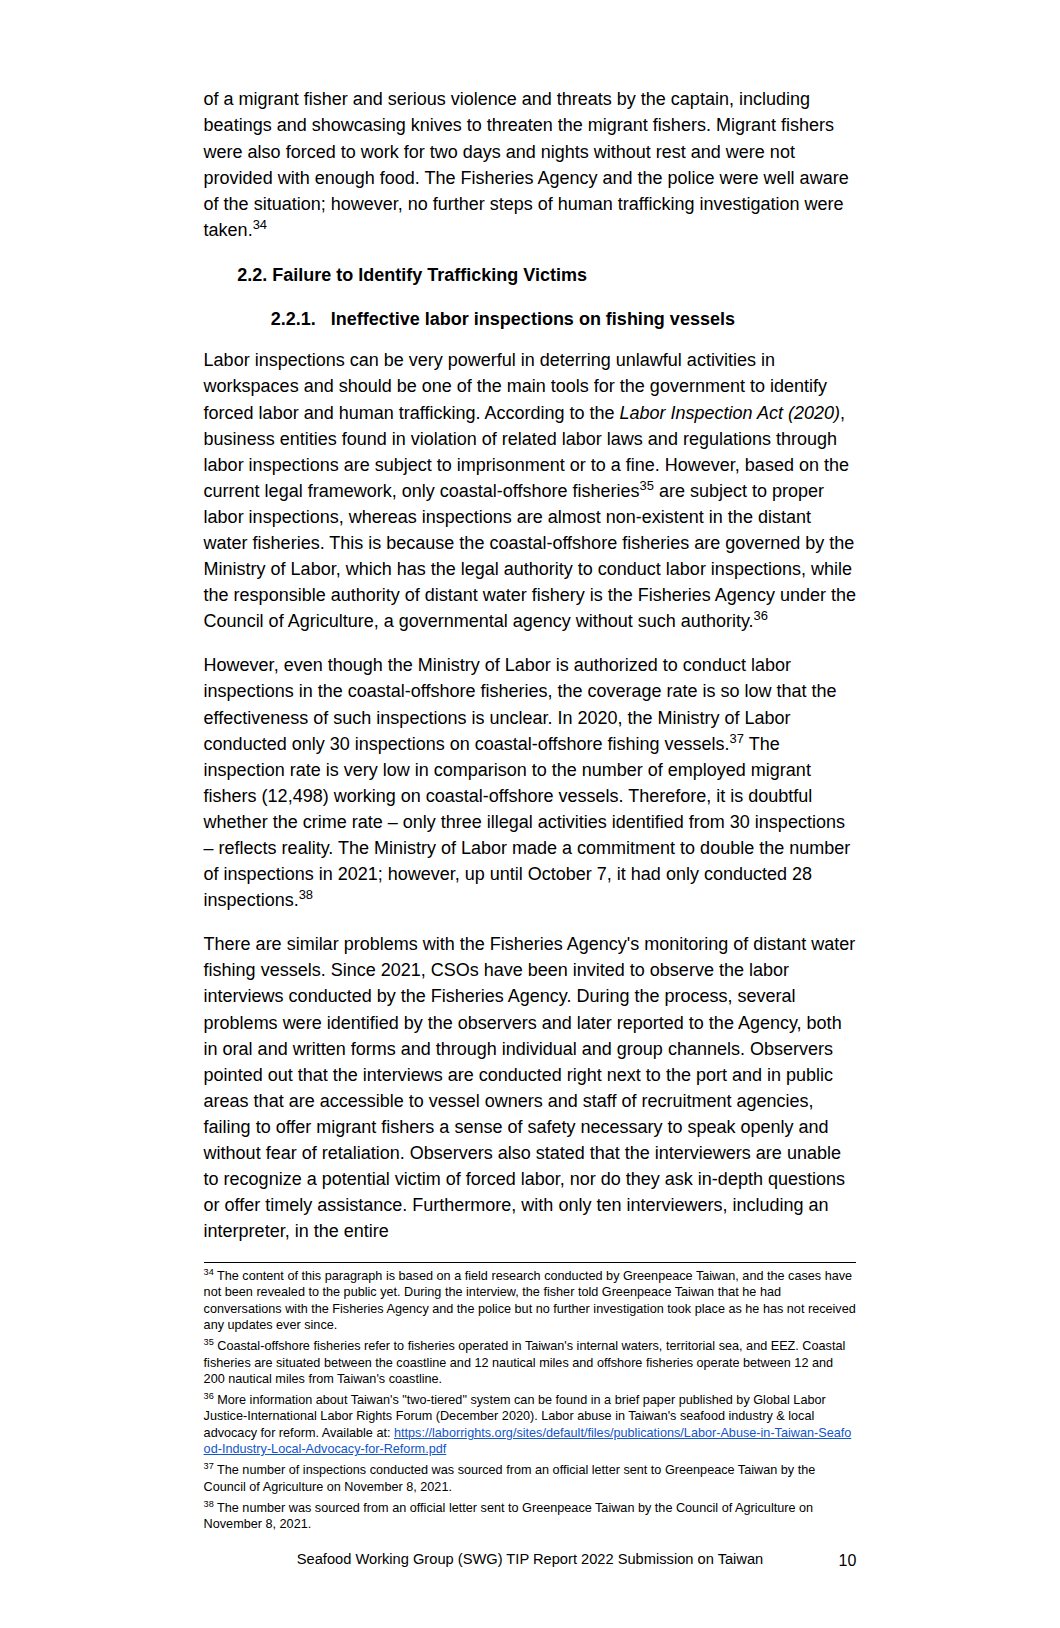of a migrant fisher and serious violence and threats by the captain, including beatings and showcasing knives to threaten the migrant fishers. Migrant fishers were also forced to work for two days and nights without rest and were not provided with enough food. The Fisheries Agency and the police were well aware of the situation; however, no further steps of human trafficking investigation were taken.34
2.2. Failure to Identify Trafficking Victims
2.2.1. Ineffective labor inspections on fishing vessels
Labor inspections can be very powerful in deterring unlawful activities in workspaces and should be one of the main tools for the government to identify forced labor and human trafficking. According to the Labor Inspection Act (2020), business entities found in violation of related labor laws and regulations through labor inspections are subject to imprisonment or to a fine. However, based on the current legal framework, only coastal-offshore fisheries35 are subject to proper labor inspections, whereas inspections are almost non-existent in the distant water fisheries. This is because the coastal-offshore fisheries are governed by the Ministry of Labor, which has the legal authority to conduct labor inspections, while the responsible authority of distant water fishery is the Fisheries Agency under the Council of Agriculture, a governmental agency without such authority.36
However, even though the Ministry of Labor is authorized to conduct labor inspections in the coastal-offshore fisheries, the coverage rate is so low that the effectiveness of such inspections is unclear. In 2020, the Ministry of Labor conducted only 30 inspections on coastal-offshore fishing vessels.37 The inspection rate is very low in comparison to the number of employed migrant fishers (12,498) working on coastal-offshore vessels. Therefore, it is doubtful whether the crime rate – only three illegal activities identified from 30 inspections – reflects reality. The Ministry of Labor made a commitment to double the number of inspections in 2021; however, up until October 7, it had only conducted 28 inspections.38
There are similar problems with the Fisheries Agency's monitoring of distant water fishing vessels. Since 2021, CSOs have been invited to observe the labor interviews conducted by the Fisheries Agency. During the process, several problems were identified by the observers and later reported to the Agency, both in oral and written forms and through individual and group channels. Observers pointed out that the interviews are conducted right next to the port and in public areas that are accessible to vessel owners and staff of recruitment agencies, failing to offer migrant fishers a sense of safety necessary to speak openly and without fear of retaliation. Observers also stated that the interviewers are unable to recognize a potential victim of forced labor, nor do they ask in-depth questions or offer timely assistance. Furthermore, with only ten interviewers, including an interpreter, in the entire
34 The content of this paragraph is based on a field research conducted by Greenpeace Taiwan, and the cases have not been revealed to the public yet. During the interview, the fisher told Greenpeace Taiwan that he had conversations with the Fisheries Agency and the police but no further investigation took place as he has not received any updates ever since.
35 Coastal-offshore fisheries refer to fisheries operated in Taiwan's internal waters, territorial sea, and EEZ. Coastal fisheries are situated between the coastline and 12 nautical miles and offshore fisheries operate between 12 and 200 nautical miles from Taiwan's coastline.
36 More information about Taiwan's "two-tiered" system can be found in a brief paper published by Global Labor Justice-International Labor Rights Forum (December 2020). Labor abuse in Taiwan's seafood industry & local advocacy for reform. Available at: https://laborrights.org/sites/default/files/publications/Labor-Abuse-in-Taiwan-Seafood-Industry-Local-Advocacy-for-Reform.pdf
37 The number of inspections conducted was sourced from an official letter sent to Greenpeace Taiwan by the Council of Agriculture on November 8, 2021.
38 The number was sourced from an official letter sent to Greenpeace Taiwan by the Council of Agriculture on November 8, 2021.
Seafood Working Group (SWG) TIP Report 2022 Submission on Taiwan 10